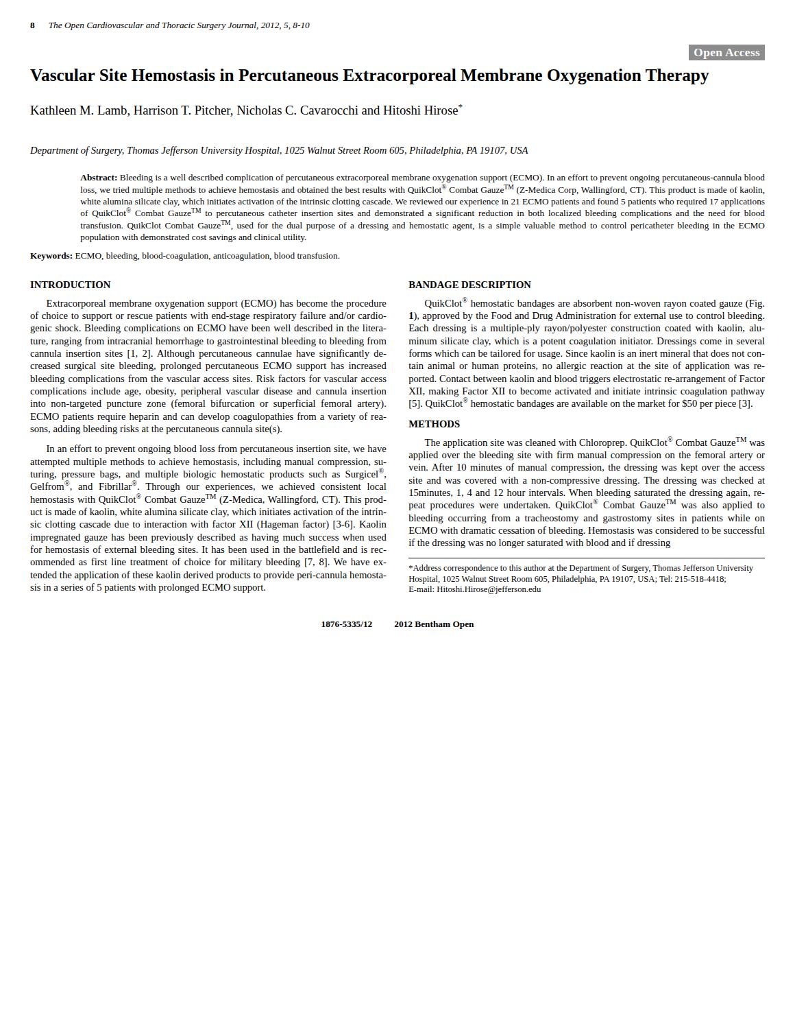8 The Open Cardiovascular and Thoracic Surgery Journal, 2012, 5, 8-10
Open Access
Vascular Site Hemostasis in Percutaneous Extracorporeal Membrane Oxygenation Therapy
Kathleen M. Lamb, Harrison T. Pitcher, Nicholas C. Cavarocchi and Hitoshi Hirose*
Department of Surgery, Thomas Jefferson University Hospital, 1025 Walnut Street Room 605, Philadelphia, PA 19107, USA
Abstract: Bleeding is a well described complication of percutaneous extracorporeal membrane oxygenation support (ECMO). In an effort to prevent ongoing percutaneous-cannula blood loss, we tried multiple methods to achieve hemostasis and obtained the best results with QuikClot® Combat GauzeTM (Z-Medica Corp, Wallingford, CT). This product is made of kaolin, white alumina silicate clay, which initiates activation of the intrinsic clotting cascade. We reviewed our experience in 21 ECMO patients and found 5 patients who required 17 applications of QuikClot® Combat GauzeTM to percutaneous catheter insertion sites and demonstrated a significant reduction in both localized bleeding complications and the need for blood transfusion. QuikClot Combat GauzeTM, used for the dual purpose of a dressing and hemostatic agent, is a simple valuable method to control pericatheter bleeding in the ECMO population with demonstrated cost savings and clinical utility.
Keywords: ECMO, bleeding, blood-coagulation, anticoagulation, blood transfusion.
INTRODUCTION
Extracorporeal membrane oxygenation support (ECMO) has become the procedure of choice to support or rescue patients with end-stage respiratory failure and/or cardiogenic shock. Bleeding complications on ECMO have been well described in the literature, ranging from intracranial hemorrhage to gastrointestinal bleeding to bleeding from cannula insertion sites [1, 2]. Although percutaneous cannulae have significantly decreased surgical site bleeding, prolonged percutaneous ECMO support has increased bleeding complications from the vascular access sites. Risk factors for vascular access complications include age, obesity, peripheral vascular disease and cannula insertion into non-targeted puncture zone (femoral bifurcation or superficial femoral artery). ECMO patients require heparin and can develop coagulopathies from a variety of reasons, adding bleeding risks at the percutaneous cannula site(s).
In an effort to prevent ongoing blood loss from percutaneous insertion site, we have attempted multiple methods to achieve hemostasis, including manual compression, suturing, pressure bags, and multiple biologic hemostatic products such as Surgicel®, Gelfrom®, and Fibrillar®. Through our experiences, we achieved consistent local hemostasis with QuikClot® Combat GauzeTM (Z-Medica, Wallingford, CT). This product is made of kaolin, white alumina silicate clay, which initiates activation of the intrinsic clotting cascade due to interaction with factor XII (Hageman factor) [3-6]. Kaolin impregnated gauze has been previously described as having much success when used for hemostasis of external bleeding sites. It has been used in the battlefield and is recommended as first line treatment of choice for military bleeding [7, 8]. We have extended the application of these kaolin derived products to provide peri-cannula hemostasis in a series of 5 patients with prolonged ECMO support.
BANDAGE DESCRIPTION
QuikClot® hemostatic bandages are absorbent non-woven rayon coated gauze (Fig. 1), approved by the Food and Drug Administration for external use to control bleeding. Each dressing is a multiple-ply rayon/polyester construction coated with kaolin, aluminum silicate clay, which is a potent coagulation initiator. Dressings come in several forms which can be tailored for usage. Since kaolin is an inert mineral that does not contain animal or human proteins, no allergic reaction at the site of application was reported. Contact between kaolin and blood triggers electrostatic re-arrangement of Factor XII, making Factor XII to become activated and initiate intrinsic coagulation pathway [5]. QuikClot® hemostatic bandages are available on the market for $50 per piece [3].
METHODS
The application site was cleaned with Chloroprep. QuikClot® Combat GauzeTM was applied over the bleeding site with firm manual compression on the femoral artery or vein. After 10 minutes of manual compression, the dressing was kept over the access site and was covered with a non-compressive dressing. The dressing was checked at 15minutes, 1, 4 and 12 hour intervals. When bleeding saturated the dressing again, repeat procedures were undertaken. QuikClot® Combat GauzeTM was also applied to bleeding occurring from a tracheostomy and gastrostomy sites in patients while on ECMO with dramatic cessation of bleeding. Hemostasis was considered to be successful if the dressing was no longer saturated with blood and if dressing
*Address correspondence to this author at the Department of Surgery, Thomas Jefferson University Hospital, 1025 Walnut Street Room 605, Philadelphia, PA 19107, USA; Tel: 215-518-4418;
E-mail: Hitoshi.Hirose@jefferson.edu
1876-5335/122012 Bentham Open